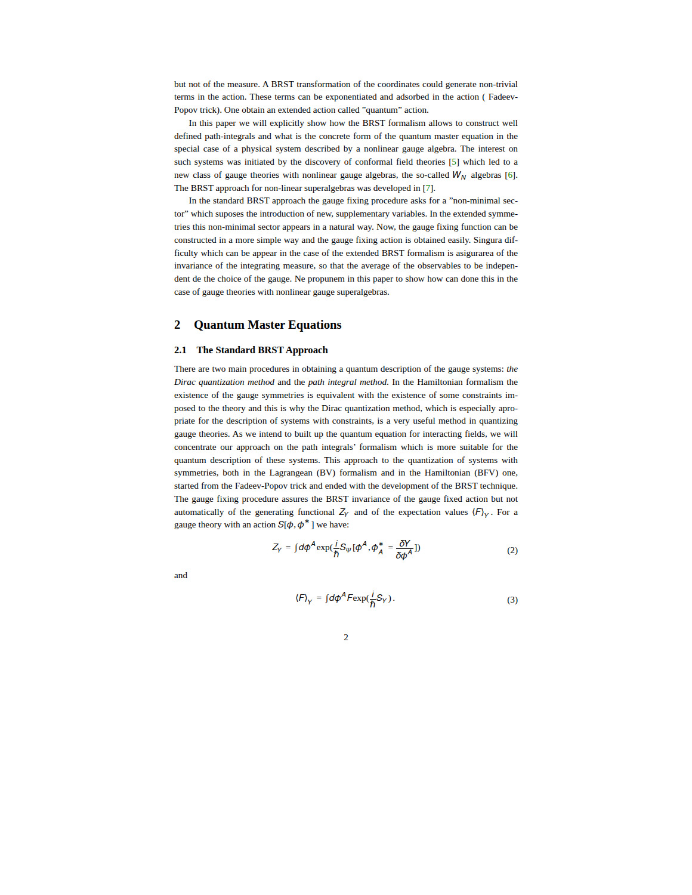but not of the measure. A BRST transformation of the coordinates could generate non-trivial terms in the action. These terms can be exponentiated and adsorbed in the action ( Fadeev-Popov trick). One obtain an extended action called ”quantum” action.
In this paper we will explicitly show how the BRST formalism allows to construct well defined path-integrals and what is the concrete form of the quantum master equation in the special case of a physical system described by a nonlinear gauge algebra. The interest on such systems was initiated by the discovery of conformal field theories [5] which led to a new class of gauge theories with nonlinear gauge algebras, the so-called WN algebras [6]. The BRST approach for non-linear superalgebras was developed in [7].
In the standard BRST approach the gauge fixing procedure asks for a ”non-minimal sector” which suposes the introduction of new, supplementary variables. In the extended symmetries this non-minimal sector appears in a natural way. Now, the gauge fixing function can be constructed in a more simple way and the gauge fixing action is obtained easily. Singura difficulty which can be appear in the case of the extended BRST formalism is asigurarea of the invariance of the integrating measure, so that the average of the observables to be independent de the choice of the gauge. Ne propunem in this paper to show how can done this in the case of gauge theories with nonlinear gauge superalgebras.
2 Quantum Master Equations
2.1 The Standard BRST Approach
There are two main procedures in obtaining a quantum description of the gauge systems: the Dirac quantization method and the path integral method. In the Hamiltonian formalism the existence of the gauge symmetries is equivalent with the existence of some constraints imposed to the theory and this is why the Dirac quantization method, which is especially apropriate for the description of systems with constraints, is a very useful method in quantizing gauge theories. As we intend to built up the quantum equation for interacting fields, we will concentrate our approach on the path integrals’ formalism which is more suitable for the quantum description of these systems. This approach to the quantization of systems with symmetries, both in the Lagrangean (BV) formalism and in the Hamiltonian (BFV) one, started from the Fadeev-Popov trick and ended with the development of the BRST technique. The gauge fixing procedure assures the BRST invariance of the gauge fixed action but not automatically of the generating functional ZY and of the expectation values ⟨F⟩Y. For a gauge theory with an action S[ϕ,ϕ∗] we have:
ZY = ∫ dϕA exp( iℏ SΨ [ϕA, ϕA∗ = δYδϕA ]) (2)
and
⟨F⟩Y = ∫ dϕA F exp( iℏ SY ). (3)
2